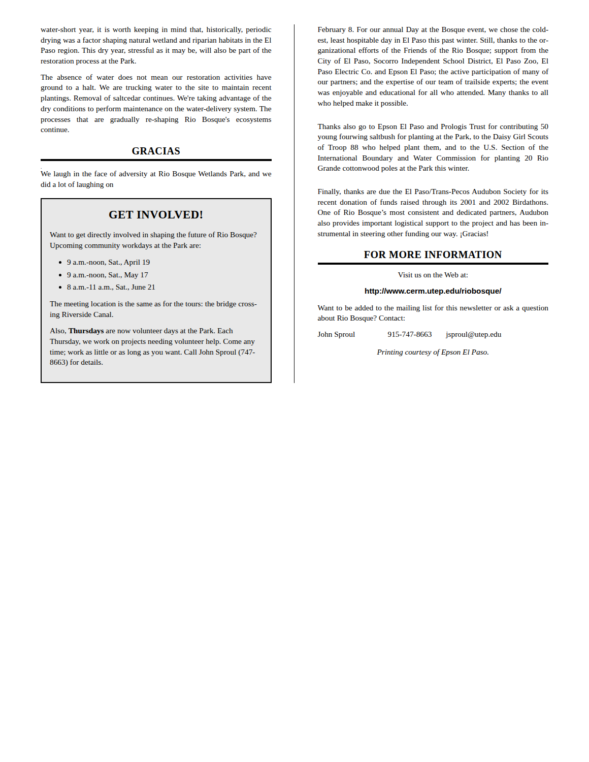water-short year, it is worth keeping in mind that, historically, periodic drying was a factor shaping natural wetland and riparian habitats in the El Paso region. This dry year, stressful as it may be, will also be part of the restoration process at the Park.
The absence of water does not mean our restoration activities have ground to a halt. We are trucking water to the site to maintain recent plantings. Removal of saltcedar continues. We're taking advantage of the dry conditions to perform maintenance on the water-delivery system. The processes that are gradually re-shaping Rio Bosque's ecosystems continue.
GRACIAS
.
We laugh in the face of adversity at Rio Bosque Wetlands Park, and we did a lot of laughing on
GET INVOLVED!
Want to get directly involved in shaping the future of Rio Bosque? Upcoming community workdays at the Park are:
9 a.m.-noon, Sat., April 19
9 a.m.-noon, Sat., May 17
8 a.m.-11 a.m., Sat., June 21
The meeting location is the same as for the tours: the bridge crossing Riverside Canal.
Also, Thursdays are now volunteer days at the Park. Each Thursday, we work on projects needing volunteer help. Come any time; work as little or as long as you want. Call John Sproul (747-8663) for details.
February 8. For our annual Day at the Bosque event, we chose the coldest, least hospitable day in El Paso this past winter. Still, thanks to the organizational efforts of the Friends of the Rio Bosque; support from the City of El Paso, Socorro Independent School District, El Paso Zoo, El Paso Electric Co. and Epson El Paso; the active participation of many of our partners; and the expertise of our team of trailside experts; the event was enjoyable and educational for all who attended. Many thanks to all who helped make it possible.
Thanks also go to Epson El Paso and Prologis Trust for contributing 50 young fourwing saltbush for planting at the Park, to the Daisy Girl Scouts of Troop 88 who helped plant them, and to the U.S. Section of the International Boundary and Water Commission for planting 20 Rio Grande cottonwood poles at the Park this winter.
Finally, thanks are due the El Paso/Trans-Pecos Audubon Society for its recent donation of funds raised through its 2001 and 2002 Birdathons. One of Rio Bosque’s most consistent and dedicated partners, Audubon also provides important logistical support to the project and has been instrumental in steering other funding our way. ¡Gracias!
FOR MORE INFORMATION
Visit us on the Web at:
http://www.cerm.utep.edu/riobosque/
Want to be added to the mailing list for this newsletter or ask a question about Rio Bosque? Contact:
John Sproul 915-747-8663 jsproul@utep.edu
Printing courtesy of Epson El Paso.